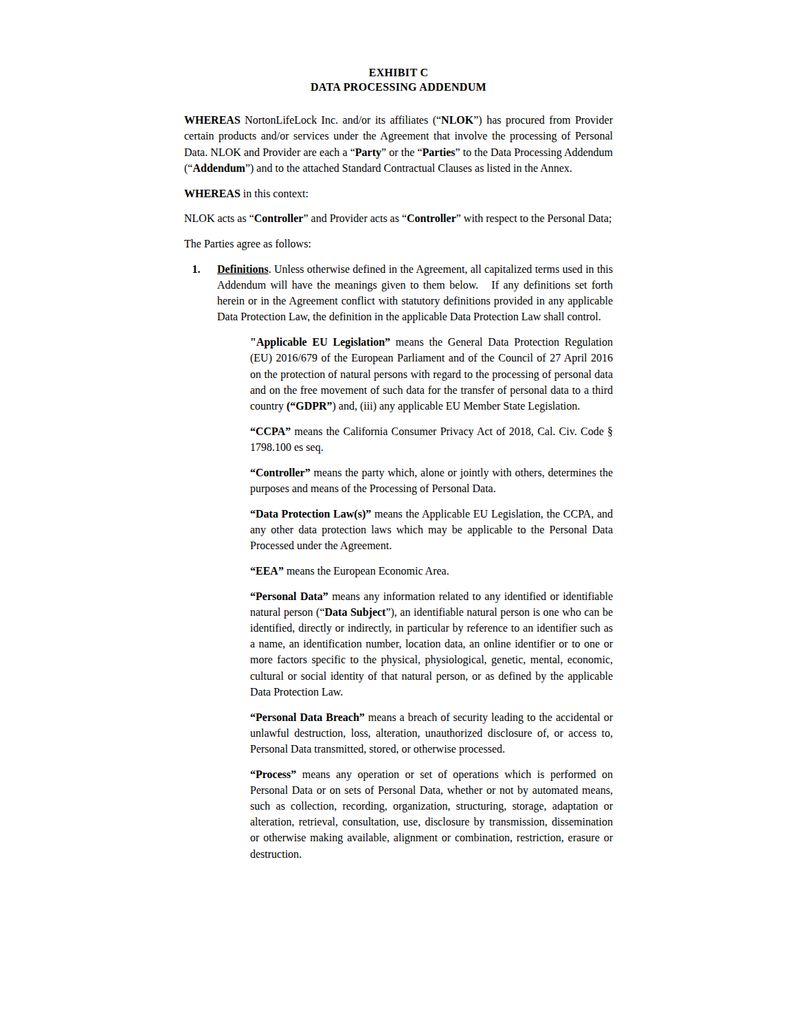EXHIBIT CDATA PROCESSING ADDENDUM
WHEREAS NortonLifeLock Inc. and/or its affiliates (“NLOK”) has procured from Provider certain products and/or services under the Agreement that involve the processing of Personal Data. NLOK and Provider are each a “Party” or the “Parties” to the Data Processing Addendum (“Addendum”) and to the attached Standard Contractual Clauses as listed in the Annex.
WHEREAS in this context:
NLOK acts as “Controller” and Provider acts as “Controller” with respect to the Personal Data;
The Parties agree as follows:
Definitions. Unless otherwise defined in the Agreement, all capitalized terms used in this Addendum will have the meanings given to them below. If any definitions set forth herein or in the Agreement conflict with statutory definitions provided in any applicable Data Protection Law, the definition in the applicable Data Protection Law shall control.
"Applicable EU Legislation” means the General Data Protection Regulation (EU) 2016/679 of the European Parliament and of the Council of 27 April 2016 on the protection of natural persons with regard to the processing of personal data and on the free movement of such data for the transfer of personal data to a third country (“GDPR”) and, (iii) any applicable EU Member State Legislation.
“CCPA” means the California Consumer Privacy Act of 2018, Cal. Civ. Code § 1798.100 es seq.
“Controller” means the party which, alone or jointly with others, determines the purposes and means of the Processing of Personal Data.
“Data Protection Law(s)” means the Applicable EU Legislation, the CCPA, and any other data protection laws which may be applicable to the Personal Data Processed under the Agreement.
“EEA” means the European Economic Area.
“Personal Data” means any information related to any identified or identifiable natural person (“Data Subject”), an identifiable natural person is one who can be identified, directly or indirectly, in particular by reference to an identifier such as a name, an identification number, location data, an online identifier or to one or more factors specific to the physical, physiological, genetic, mental, economic, cultural or social identity of that natural person, or as defined by the applicable Data Protection Law.
“Personal Data Breach” means a breach of security leading to the accidental or unlawful destruction, loss, alteration, unauthorized disclosure of, or access to, Personal Data transmitted, stored, or otherwise processed.
“Process” means any operation or set of operations which is performed on Personal Data or on sets of Personal Data, whether or not by automated means, such as collection, recording, organization, structuring, storage, adaptation or alteration, retrieval, consultation, use, disclosure by transmission, dissemination or otherwise making available, alignment or combination, restriction, erasure or destruction.